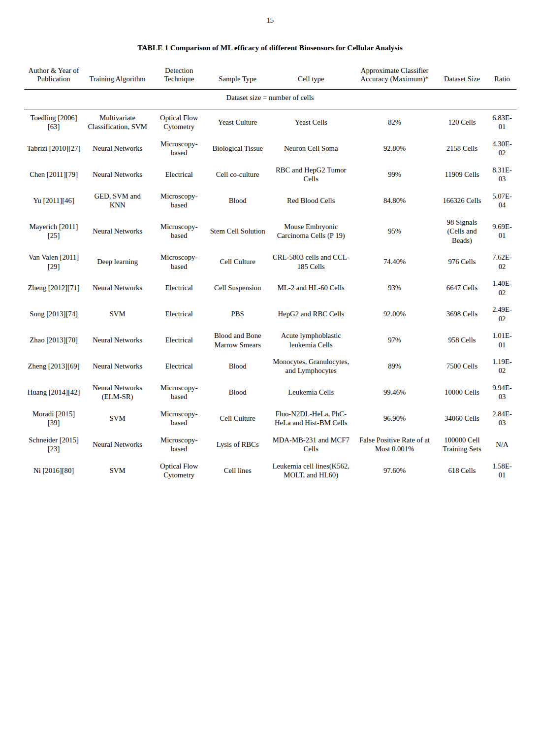15
TABLE 1 Comparison of ML efficacy of different Biosensors for Cellular Analysis
| Author & Year of Publication | Training Algorithm | Detection Technique | Sample Type | Cell type | Approximate Classifier Accuracy (Maximum)* | Dataset Size | Ratio |
| --- | --- | --- | --- | --- | --- | --- | --- |
| Dataset size = number of cells |
| Toedling [2006][63] | Multivariate Classification, SVM | Optical Flow Cytometry | Yeast Culture | Yeast Cells | 82% | 120 Cells | 6.83E-01 |
| Tabrizi [2010][27] | Neural Networks | Microscopy-based | Biological Tissue | Neuron Cell Soma | 92.80% | 2158 Cells | 4.30E-02 |
| Chen [2011][79] | Neural Networks | Electrical | Cell co-culture | RBC and HepG2 Tumor Cells | 99% | 11909 Cells | 8.31E-03 |
| Yu [2011][46] | GED, SVM and KNN | Microscopy-based | Blood | Red Blood Cells | 84.80% | 166326 Cells | 5.07E-04 |
| Mayerich [2011][25] | Neural Networks | Microscopy-based | Stem Cell Solution | Mouse Embryonic Carcinoma Cells (P 19) | 95% | 98 Signals (Cells and Beads) | 9.69E-01 |
| Van Valen [2011][29] | Deep learning | Microscopy-based | Cell Culture | CRL-5803 cells and CCL-185 Cells | 74.40% | 976 Cells | 7.62E-02 |
| Zheng [2012][71] | Neural Networks | Electrical | Cell Suspension | ML-2 and HL-60 Cells | 93% | 6647 Cells | 1.40E-02 |
| Song [2013][74] | SVM | Electrical | PBS | HepG2 and RBC Cells | 92.00% | 3698 Cells | 2.49E-02 |
| Zhao [2013][70] | Neural Networks | Electrical | Blood and Bone Marrow Smears | Acute lymphoblastic leukemia Cells | 97% | 958 Cells | 1.01E-01 |
| Zheng [2013][69] | Neural Networks | Electrical | Blood | Monocytes, Granulocytes, and Lymphocytes | 89% | 7500 Cells | 1.19E-02 |
| Huang [2014][42] | Neural Networks (ELM-SR) | Microscopy-based | Blood | Leukemia Cells | 99.46% | 10000 Cells | 9.94E-03 |
| Moradi [2015][39] | SVM | Microscopy-based | Cell Culture | Fluo-N2DL-HeLa, PhC-HeLa and Hist-BM Cells | 96.90% | 34060 Cells | 2.84E-03 |
| Schneider [2015][23] | Neural Networks | Microscopy-based | Lysis of RBCs | MDA-MB-231 and MCF7 Cells | False Positive Rate of at Most 0.001% | 100000 Cell Training Sets | N/A |
| Ni [2016][80] | SVM | Optical Flow Cytometry | Cell lines | Leukemia cell lines(K562, MOLT, and HL60) | 97.60% | 618 Cells | 1.58E-01 |